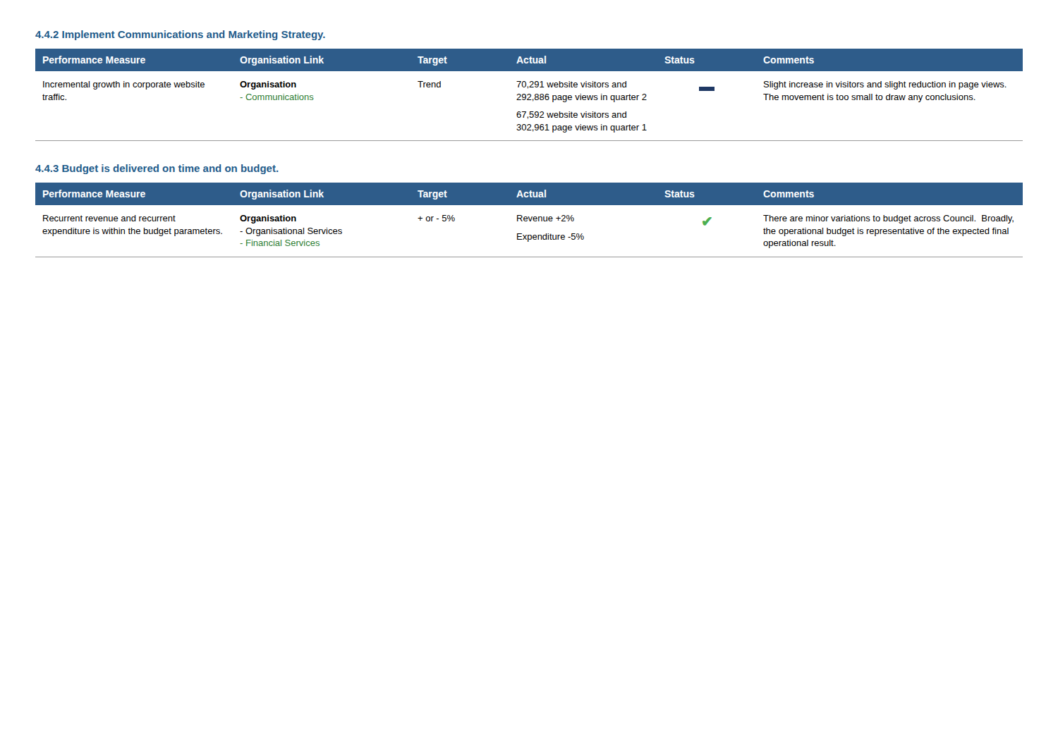4.4.2 Implement Communications and Marketing Strategy.
| Performance Measure | Organisation Link | Target | Actual | Status | Comments |
| --- | --- | --- | --- | --- | --- |
| Incremental growth in corporate website traffic. | Organisation - Communications | Trend | 70,291 website visitors and 292,886 page views in quarter 2 67,592 website visitors and 302,961 page views in quarter 1 | | Slight increase in visitors and slight reduction in page views. The movement is too small to draw any conclusions. |
4.4.3 Budget is delivered on time and on budget.
| Performance Measure | Organisation Link | Target | Actual | Status | Comments |
| --- | --- | --- | --- | --- | --- |
| Recurrent revenue and recurrent expenditure is within the budget parameters. | Organisation - Organisational Services - Financial Services | + or - 5% | Revenue +2% Expenditure -5% | ✔ | There are minor variations to budget across Council. Broadly, the operational budget is representative of the expected final operational result. |